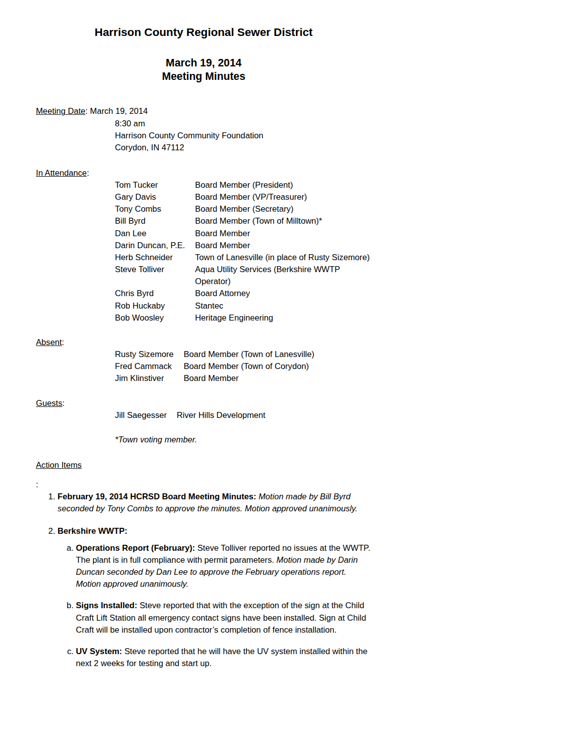Harrison County Regional Sewer District
March 19, 2014
Meeting Minutes
Meeting Date: March 19, 2014
8:30 am
Harrison County Community Foundation
Corydon, IN 47112
In Attendance:
| Tom Tucker | Board Member (President) |
| Gary Davis | Board Member (VP/Treasurer) |
| Tony Combs | Board Member (Secretary) |
| Bill Byrd | Board Member (Town of Milltown)* |
| Dan Lee | Board Member |
| Darin Duncan, P.E. | Board Member |
| Herb Schneider | Town of Lanesville (in place of Rusty Sizemore) |
| Steve Tolliver | Aqua Utility Services (Berkshire WWTP Operator) |
| Chris Byrd | Board Attorney |
| Rob Huckaby | Stantec |
| Bob Woosley | Heritage Engineering |
Absent:
| Rusty Sizemore | Board Member (Town of Lanesville) |
| Fred Cammack | Board Member (Town of Corydon) |
| Jim Klinstiver | Board Member |
Guests:
| Jill Saegesser | River Hills Development |
*Town voting member.
Action Items:
February 19, 2014 HCRSD Board Meeting Minutes: Motion made by Bill Byrd seconded by Tony Combs to approve the minutes. Motion approved unanimously.
Berkshire WWTP:
Operations Report (February): Steve Tolliver reported no issues at the WWTP. The plant is in full compliance with permit parameters. Motion made by Darin Duncan seconded by Dan Lee to approve the February operations report. Motion approved unanimously.
Signs Installed: Steve reported that with the exception of the sign at the Child Craft Lift Station all emergency contact signs have been installed. Sign at Child Craft will be installed upon contractor’s completion of fence installation.
UV System: Steve reported that he will have the UV system installed within the next 2 weeks for testing and start up.